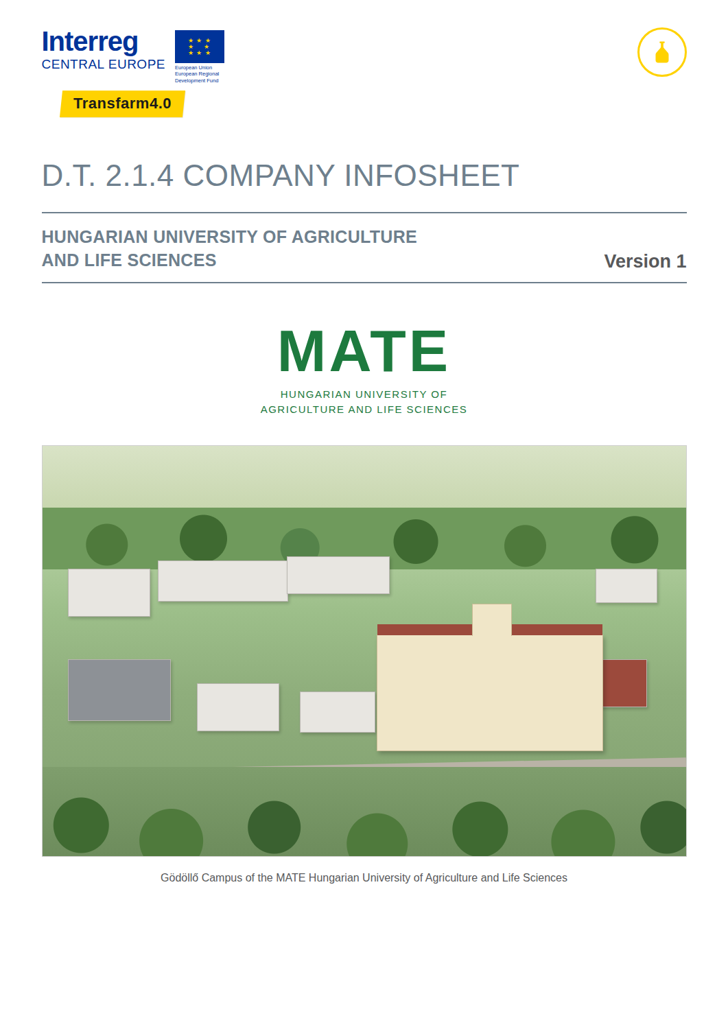Interreg CENTRAL EUROPE
★ ★ ★
★ ★
★ ★ ★
European Union
European Regional
Development Fund
Transfarm4.0
D.T. 2.1.4 COMPANY INFOSHEET
HUNGARIAN UNIVERSITY OF AGRICULTURE
AND LIFE SCIENCES
Version 1
MATE
HUNGARIAN UNIVERSITY OF
AGRICULTURE AND LIFE SCIENCES
Gödöllő Campus of the MATE Hungarian University of Agriculture and Life Sciences